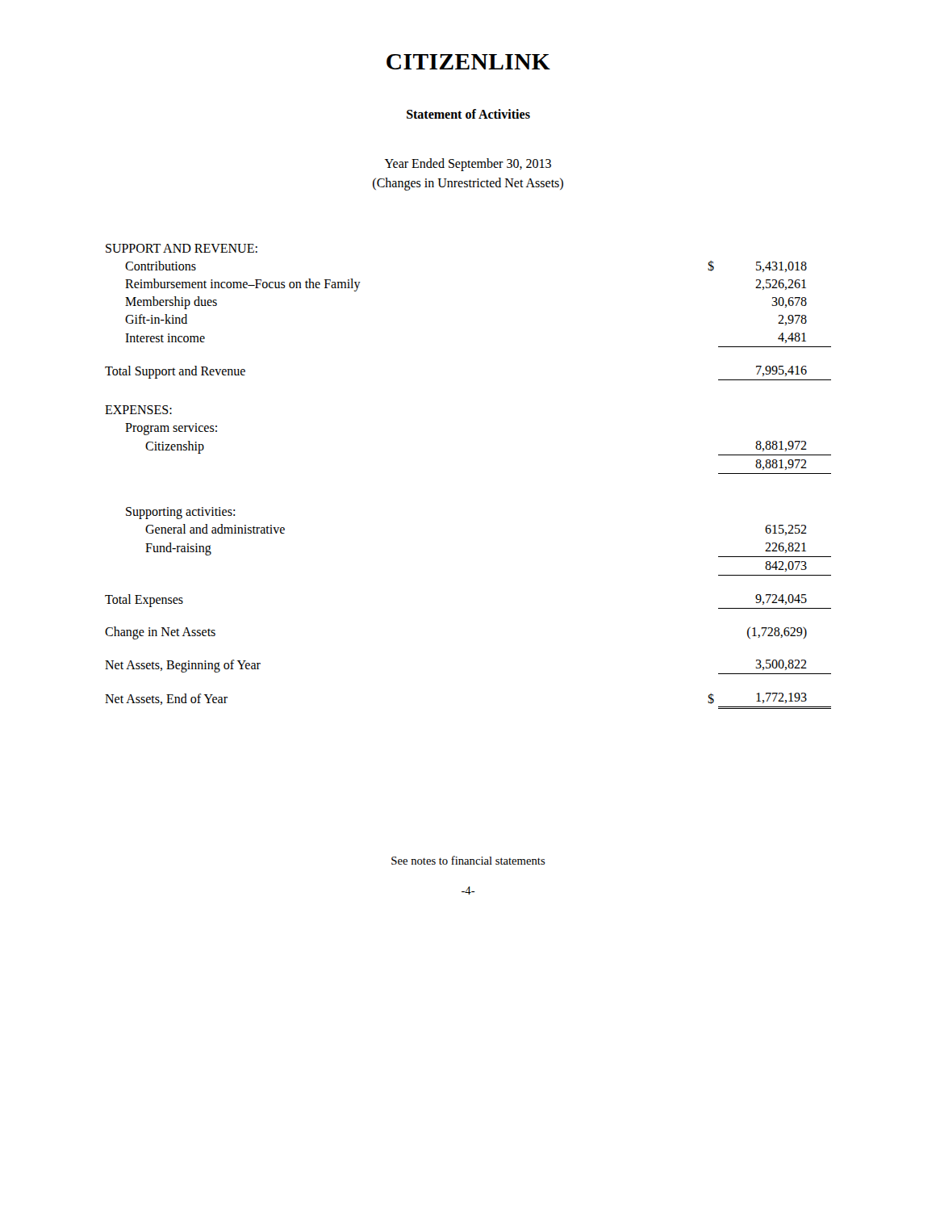CITIZENLINK
Statement of Activities
Year Ended September 30, 2013
(Changes in Unrestricted Net Assets)
| SUPPORT AND REVENUE: | | |
| Contributions | $ | 5,431,018 |
| Reimbursement income–Focus on the Family | | 2,526,261 |
| Membership dues | | 30,678 |
| Gift-in-kind | | 2,978 |
| Interest income | | 4,481 |
| Total Support and Revenue | | 7,995,416 |
| EXPENSES: | | |
| Program services: | | |
| Citizenship | | 8,881,972 |
| | | 8,881,972 |
| Supporting activities: | | |
| General and administrative | | 615,252 |
| Fund-raising | | 226,821 |
| | | 842,073 |
| Total Expenses | | 9,724,045 |
| Change in Net Assets | | (1,728,629) |
| Net Assets, Beginning of Year | | 3,500,822 |
| Net Assets, End of Year | $ | 1,772,193 |
See notes to financial statements
-4-